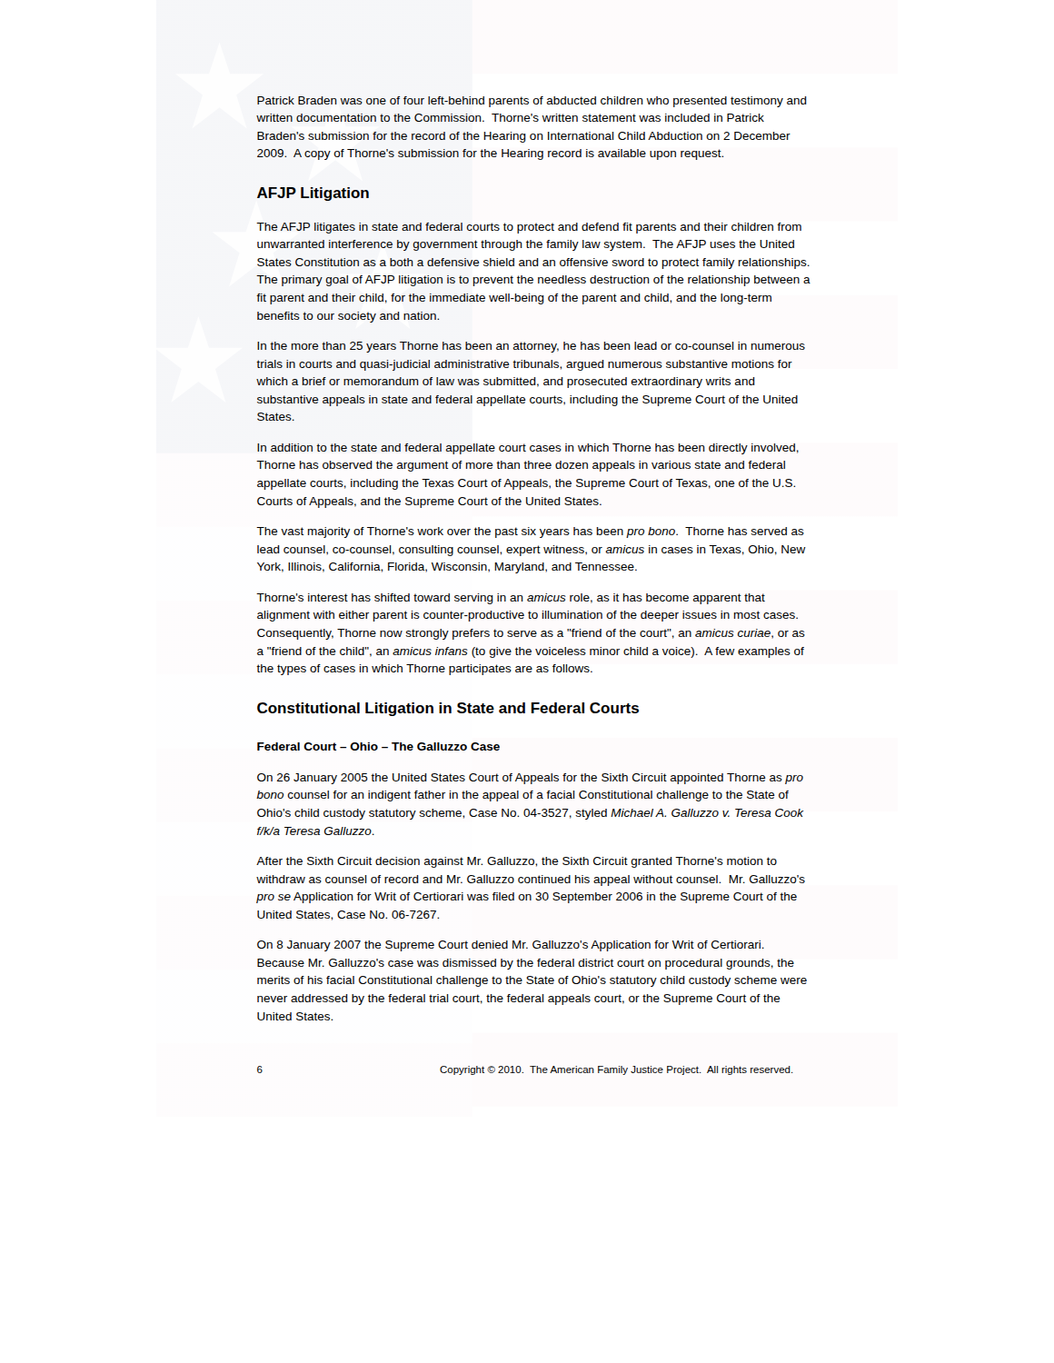Patrick Braden was one of four left-behind parents of abducted children who presented testimony and written documentation to the Commission. Thorne's written statement was included in Patrick Braden's submission for the record of the Hearing on International Child Abduction on 2 December 2009. A copy of Thorne's submission for the Hearing record is available upon request.
AFJP Litigation
The AFJP litigates in state and federal courts to protect and defend fit parents and their children from unwarranted interference by government through the family law system. The AFJP uses the United States Constitution as a both a defensive shield and an offensive sword to protect family relationships. The primary goal of AFJP litigation is to prevent the needless destruction of the relationship between a fit parent and their child, for the immediate well-being of the parent and child, and the long-term benefits to our society and nation.
In the more than 25 years Thorne has been an attorney, he has been lead or co-counsel in numerous trials in courts and quasi-judicial administrative tribunals, argued numerous substantive motions for which a brief or memorandum of law was submitted, and prosecuted extraordinary writs and substantive appeals in state and federal appellate courts, including the Supreme Court of the United States.
In addition to the state and federal appellate court cases in which Thorne has been directly involved, Thorne has observed the argument of more than three dozen appeals in various state and federal appellate courts, including the Texas Court of Appeals, the Supreme Court of Texas, one of the U.S. Courts of Appeals, and the Supreme Court of the United States.
The vast majority of Thorne's work over the past six years has been pro bono. Thorne has served as lead counsel, co-counsel, consulting counsel, expert witness, or amicus in cases in Texas, Ohio, New York, Illinois, California, Florida, Wisconsin, Maryland, and Tennessee.
Thorne's interest has shifted toward serving in an amicus role, as it has become apparent that alignment with either parent is counter-productive to illumination of the deeper issues in most cases. Consequently, Thorne now strongly prefers to serve as a "friend of the court", an amicus curiae, or as a "friend of the child", an amicus infans (to give the voiceless minor child a voice). A few examples of the types of cases in which Thorne participates are as follows.
Constitutional Litigation in State and Federal Courts
Federal Court – Ohio – The Galluzzo Case
On 26 January 2005 the United States Court of Appeals for the Sixth Circuit appointed Thorne as pro bono counsel for an indigent father in the appeal of a facial Constitutional challenge to the State of Ohio's child custody statutory scheme, Case No. 04-3527, styled Michael A. Galluzzo v. Teresa Cook f/k/a Teresa Galluzzo.
After the Sixth Circuit decision against Mr. Galluzzo, the Sixth Circuit granted Thorne's motion to withdraw as counsel of record and Mr. Galluzzo continued his appeal without counsel. Mr. Galluzzo's pro se Application for Writ of Certiorari was filed on 30 September 2006 in the Supreme Court of the United States, Case No. 06-7267.
On 8 January 2007 the Supreme Court denied Mr. Galluzzo's Application for Writ of Certiorari. Because Mr. Galluzzo's case was dismissed by the federal district court on procedural grounds, the merits of his facial Constitutional challenge to the State of Ohio's statutory child custody scheme were never addressed by the federal trial court, the federal appeals court, or the Supreme Court of the United States.
6 Copyright © 2010. The American Family Justice Project. All rights reserved.